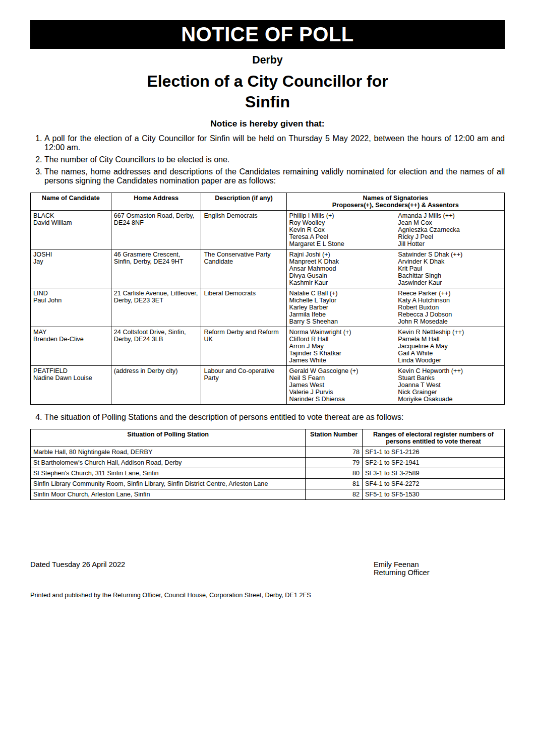NOTICE OF POLL
Derby
Election of a City Councillor for
Sinfin
Notice is hereby given that:
A poll for the election of a City Councillor for Sinfin will be held on Thursday 5 May 2022, between the hours of 12:00 am and 12:00 am.
The number of City Councillors to be elected is one.
The names, home addresses and descriptions of the Candidates remaining validly nominated for election and the names of all persons signing the Candidates nomination paper are as follows:
| Name of Candidate | Home Address | Description (if any) | Names of Signatories Proposers(+), Seconders(++) & Assentors |
| --- | --- | --- | --- |
| BLACK David William | 667 Osmaston Road, Derby, DE24 8NF | English Democrats | Phillip I Mills (+) Roy Woolley Kevin R Cox Teresa A Peel Margaret E L Stone Amanda J Mills (++) Jean M Cox Agnieszka Czarnecka Ricky J Peel Jill Hotter |
| JOSHI Jay | 46 Grasmere Crescent, Sinfin, Derby, DE24 9HT | The Conservative Party Candidate | Rajni Joshi (+) Manpreet K Dhak Ansar Mahmood Divya Gusain Kashmir Kaur Satwinder S Dhak (++) Arvinder K Dhak Krit Paul Bachittar Singh Jaswinder Kaur |
| LIND Paul John | 21 Carlisle Avenue, Littleover, Derby, DE23 3ET | Liberal Democrats | Natalie C Ball (+) Michelle L Taylor Karley Barber Jarmila Ifebe Barry S Sheehan Reece Parker (++) Katy A Hutchinson Robert Buxton Rebecca J Dobson John R Mosedale |
| MAY Brenden De-Clive | 24 Coltsfoot Drive, Sinfin, Derby, DE24 3LB | Reform Derby and Reform UK | Norma Wainwright (+) Clifford R Hall Arron J May Tajinder S Khatkar James White Kevin R Nettleship (++) Pamela M Hall Jacqueline A May Gail A White Linda Woodger |
| PEATFIELD Nadine Dawn Louise | (address in Derby city) | Labour and Co-operative Party | Gerald W Gascoigne (+) Neil S Fearn James West Valerie J Purvis Narinder S Dhiensa Kevin C Hepworth (++) Stuart Banks Joanna T West Nick Grainger Moriyike Osakuade |
The situation of Polling Stations and the description of persons entitled to vote thereat are as follows:
| Situation of Polling Station | Station Number | Ranges of electoral register numbers of persons entitled to vote thereat |
| --- | --- | --- |
| Marble Hall, 80 Nightingale Road, DERBY | 78 | SF1-1 to SF1-2126 |
| St Bartholomew's Church Hall, Addison Road, Derby | 79 | SF2-1 to SF2-1941 |
| St Stephen's Church, 311 Sinfin Lane, Sinfin | 80 | SF3-1 to SF3-2589 |
| Sinfin Library Community Room, Sinfin Library, Sinfin District Centre, Arleston Lane | 81 | SF4-1 to SF4-2272 |
| Sinfin Moor Church, Arleston Lane, Sinfin | 82 | SF5-1 to SF5-1530 |
Dated Tuesday 26 April 2022
Emily Feenan
Returning Officer
Printed and published by the Returning Officer, Council House, Corporation Street, Derby, DE1 2FS